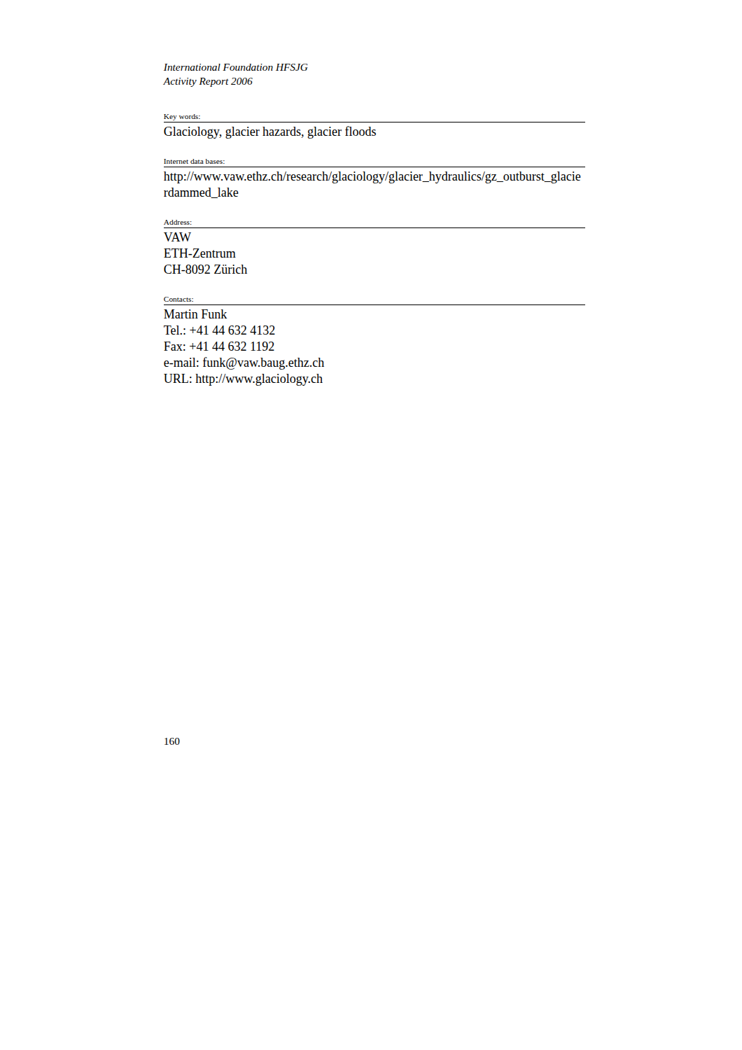International Foundation HFSJG
Activity Report 2006
Key words:
Glaciology, glacier hazards, glacier floods
Internet data bases:
http://www.vaw.ethz.ch/research/glaciology/glacier_hydraulics/gz_outburst_glacierdammed_lake
Address:
VAW
ETH-Zentrum
CH-8092 Zürich
Contacts:
Martin Funk
Tel.: +41 44 632 4132
Fax: +41 44 632 1192
e-mail: funk@vaw.baug.ethz.ch
URL: http://www.glaciology.ch
160